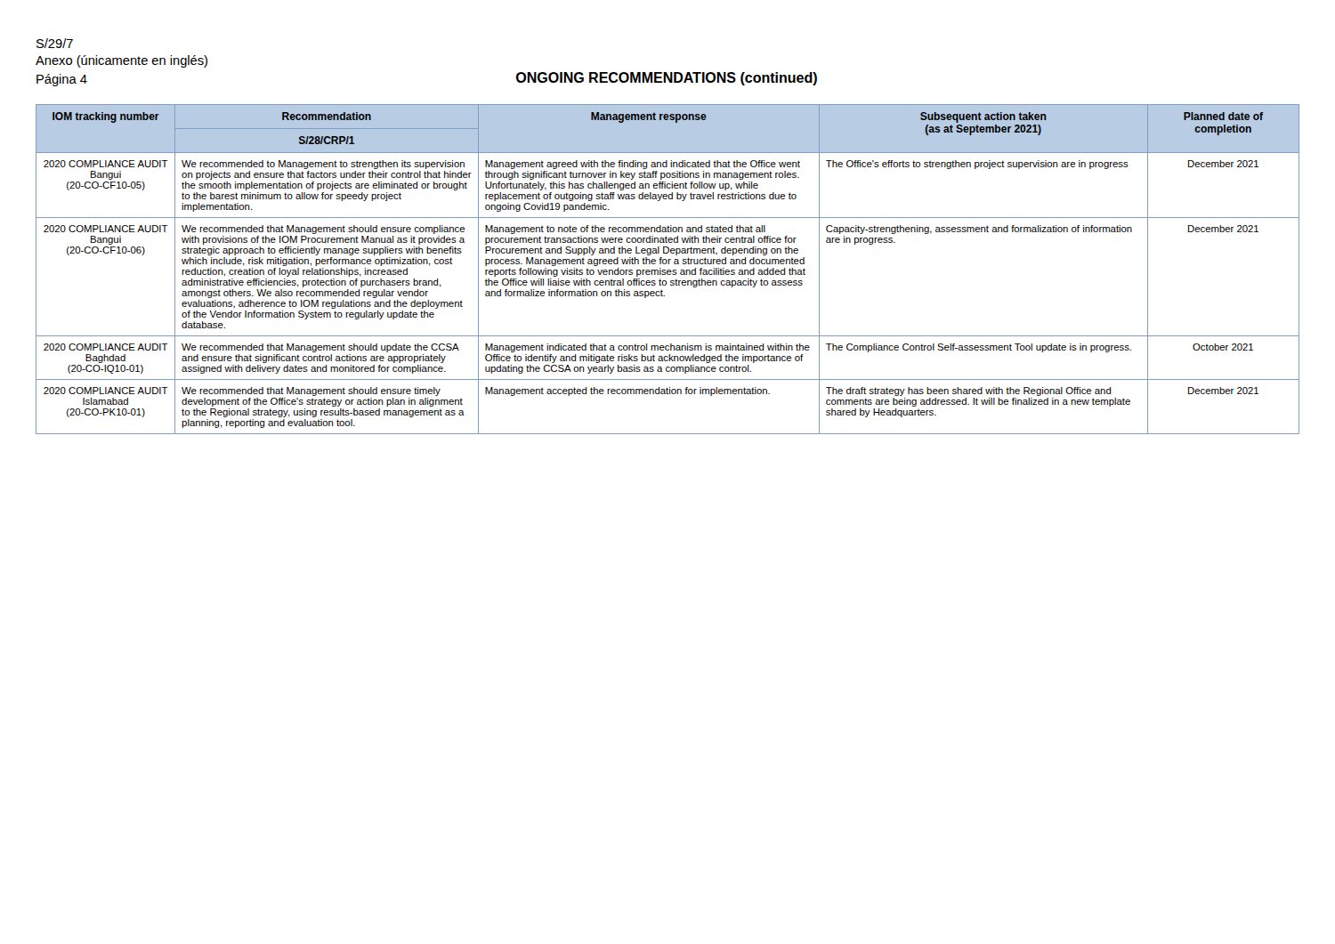S/29/7
Anexo (únicamente en inglés)
Página 4 ONGOING RECOMMENDATIONS (continued)
| IOM tracking number | Recommendation | Management response | Subsequent action taken (as at September 2021) | Planned date of completion |
| --- | --- | --- | --- | --- |
| S/28/CRP/1 |
| 2020 COMPLIANCE AUDIT Bangui (20-CO-CF10-05) | We recommended to Management to strengthen its supervision on projects and ensure that factors under their control that hinder the smooth implementation of projects are eliminated or brought to the barest minimum to allow for speedy project implementation. | Management agreed with the finding and indicated that the Office went through significant turnover in key staff positions in management roles. Unfortunately, this has challenged an efficient follow up, while replacement of outgoing staff was delayed by travel restrictions due to ongoing Covid19 pandemic. | The Office's efforts to strengthen project supervision are in progress | December 2021 |
| 2020 COMPLIANCE AUDIT Bangui (20-CO-CF10-06) | We recommended that Management should ensure compliance with provisions of the IOM Procurement Manual as it provides a strategic approach to efficiently manage suppliers with benefits which include, risk mitigation, performance optimization, cost reduction, creation of loyal relationships, increased administrative efficiencies, protection of purchasers brand, amongst others. We also recommended regular vendor evaluations, adherence to IOM regulations and the deployment of the Vendor Information System to regularly update the database. | Management to note of the recommendation and stated that all procurement transactions were coordinated with their central office for Procurement and Supply and the Legal Department, depending on the process. Management agreed with the for a structured and documented reports following visits to vendors premises and facilities and added that the Office will liaise with central offices to strengthen capacity to assess and formalize information on this aspect. | Capacity-strengthening, assessment and formalization of information are in progress. | December 2021 |
| 2020 COMPLIANCE AUDIT Baghdad (20-CO-IQ10-01) | We recommended that Management should update the CCSA and ensure that significant control actions are appropriately assigned with delivery dates and monitored for compliance. | Management indicated that a control mechanism is maintained within the Office to identify and mitigate risks but acknowledged the importance of updating the CCSA on yearly basis as a compliance control. | The Compliance Control Self-assessment Tool update is in progress. | October 2021 |
| 2020 COMPLIANCE AUDIT Islamabad (20-CO-PK10-01) | We recommended that Management should ensure timely development of the Office's strategy or action plan in alignment to the Regional strategy, using results-based management as a planning, reporting and evaluation tool. | Management accepted the recommendation for implementation. | The draft strategy has been shared with the Regional Office and comments are being addressed. It will be finalized in a new template shared by Headquarters. | December 2021 |